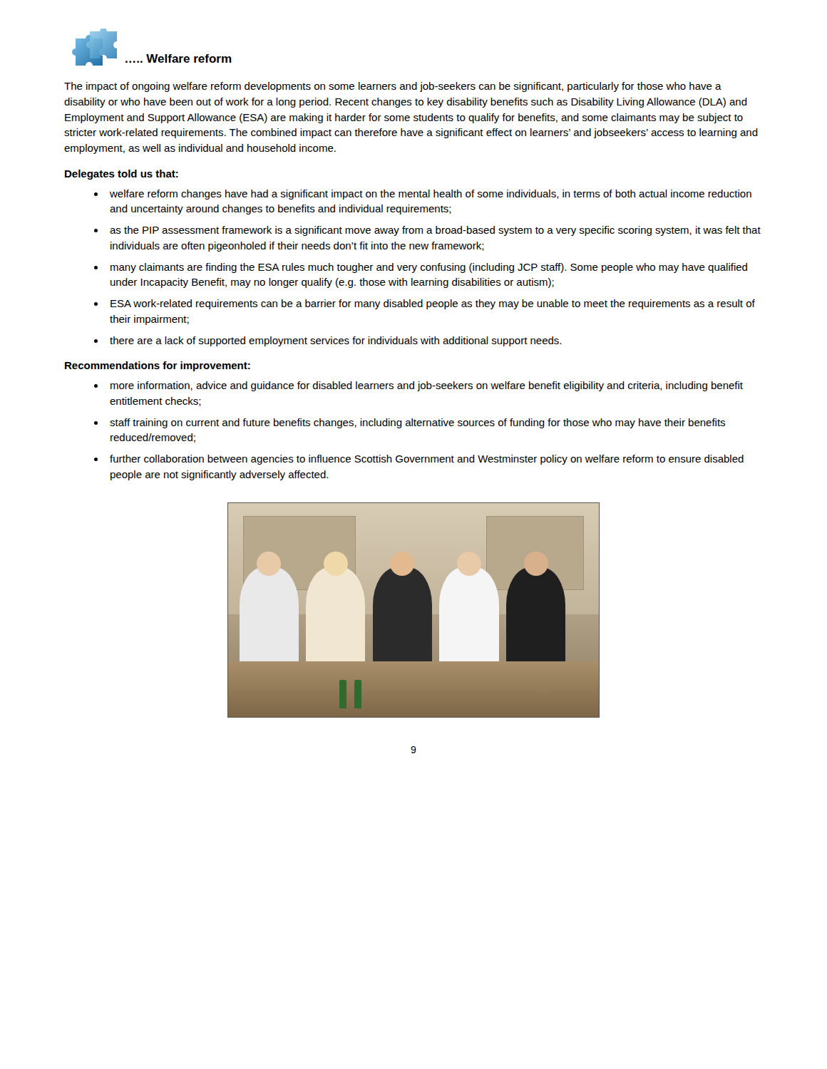….. Welfare reform
The impact of ongoing welfare reform developments on some learners and job-seekers can be significant, particularly for those who have a disability or who have been out of work for a long period. Recent changes to key disability benefits such as Disability Living Allowance (DLA) and Employment and Support Allowance (ESA) are making it harder for some students to qualify for benefits, and some claimants may be subject to stricter work-related requirements. The combined impact can therefore have a significant effect on learners’ and jobseekers’ access to learning and employment, as well as individual and household income.
Delegates told us that:
welfare reform changes have had a significant impact on the mental health of some individuals, in terms of both actual income reduction and uncertainty around changes to benefits and individual requirements;
as the PIP assessment framework is a significant move away from a broad-based system to a very specific scoring system, it was felt that individuals are often pigeonholed if their needs don’t fit into the new framework;
many claimants are finding the ESA rules much tougher and very confusing (including JCP staff). Some people who may have qualified under Incapacity Benefit, may no longer qualify (e.g. those with learning disabilities or autism);
ESA work-related requirements can be a barrier for many disabled people as they may be unable to meet the requirements as a result of their impairment;
there are a lack of supported employment services for individuals with additional support needs.
Recommendations for improvement:
more information, advice and guidance for disabled learners and job-seekers on welfare benefit eligibility and criteria, including benefit entitlement checks;
staff training on current and future benefits changes, including alternative sources of funding for those who may have their benefits reduced/removed;
further collaboration between agencies to influence Scottish Government and Westminster policy on welfare reform to ensure disabled people are not significantly adversely affected.
9